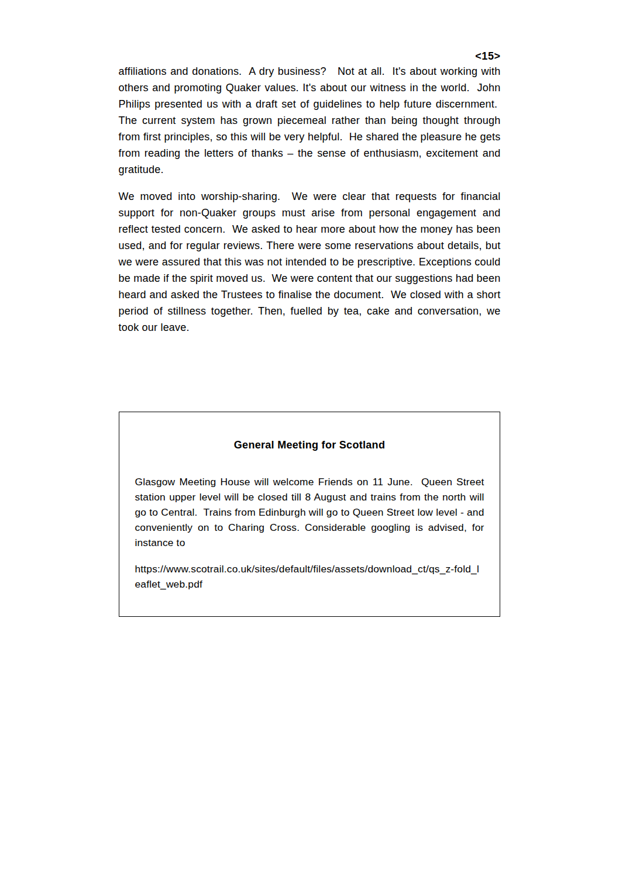<15>
affiliations and donations. A dry business? Not at all. It's about working with others and promoting Quaker values. It's about our witness in the world. John Philips presented us with a draft set of guidelines to help future discernment. The current system has grown piecemeal rather than being thought through from first principles, so this will be very helpful. He shared the pleasure he gets from reading the letters of thanks – the sense of enthusiasm, excitement and gratitude.
We moved into worship-sharing. We were clear that requests for financial support for non-Quaker groups must arise from personal engagement and reflect tested concern. We asked to hear more about how the money has been used, and for regular reviews. There were some reservations about details, but we were assured that this was not intended to be prescriptive. Exceptions could be made if the spirit moved us. We were content that our suggestions had been heard and asked the Trustees to finalise the document. We closed with a short period of stillness together. Then, fuelled by tea, cake and conversation, we took our leave.
General Meeting for Scotland
Glasgow Meeting House will welcome Friends on 11 June. Queen Street station upper level will be closed till 8 August and trains from the north will go to Central. Trains from Edinburgh will go to Queen Street low level - and conveniently on to Charing Cross. Considerable googling is advised, for instance to
https://www.scotrail.co.uk/sites/default/files/assets/download_ct/qs_z-fold_leaflet_web.pdf